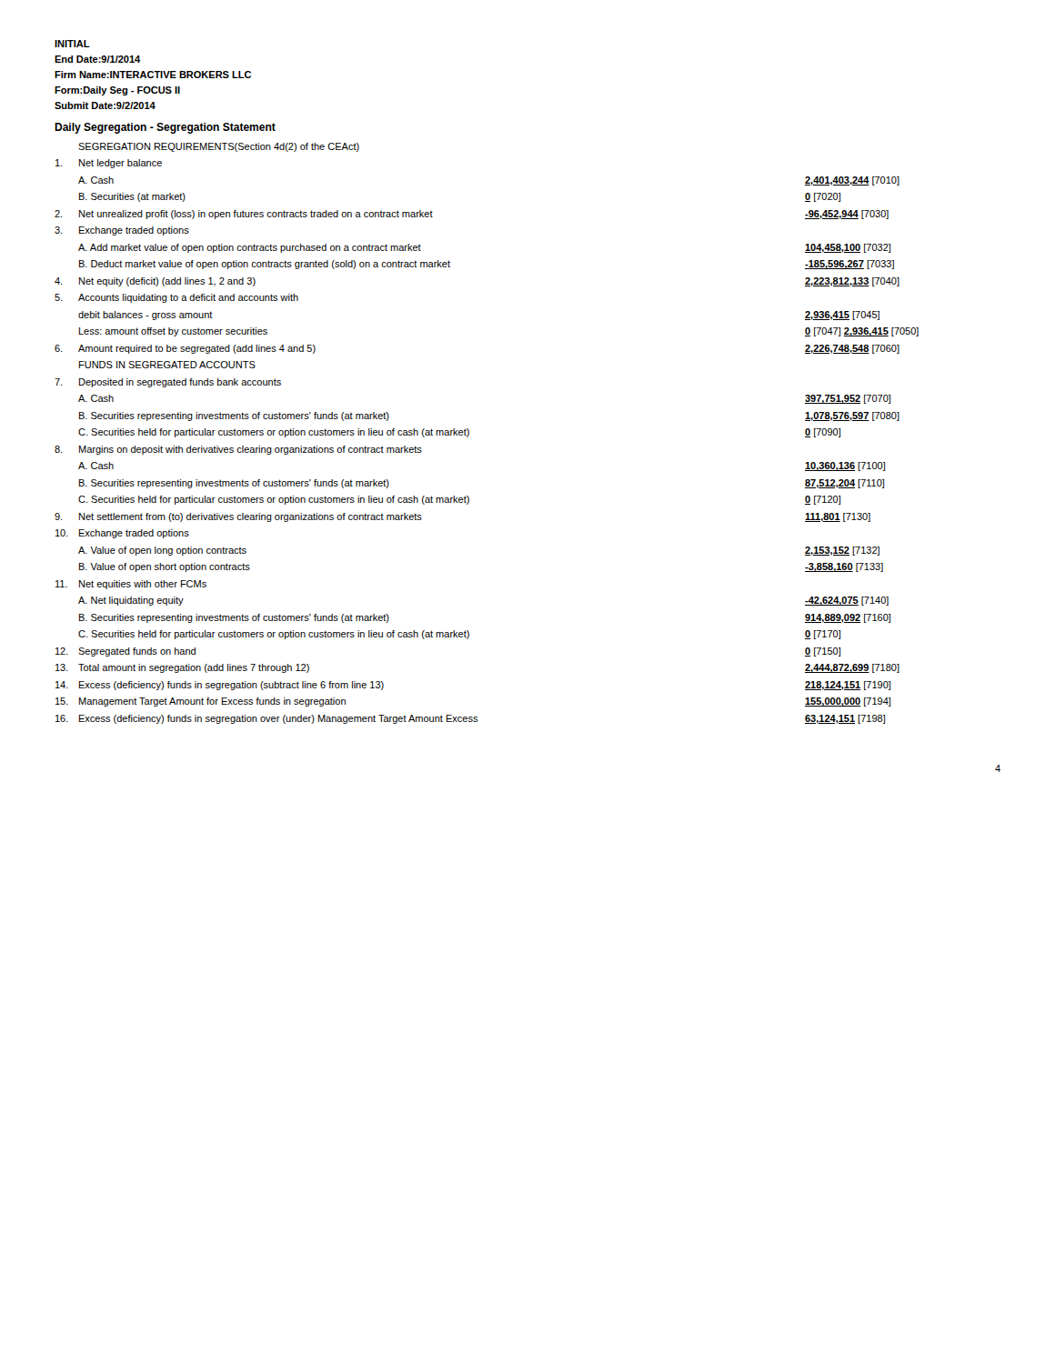INITIAL
End Date:9/1/2014
Firm Name:INTERACTIVE BROKERS LLC
Form:Daily Seg - FOCUS II
Submit Date:9/2/2014
Daily Segregation - Segregation Statement
| | SEGREGATION REQUIREMENTS(Section 4d(2) of the CEAct) | |
| 1. | Net ledger balance | |
| | A. Cash | 2,401,403,244 [7010] |
| | B. Securities (at market) | 0 [7020] |
| 2. | Net unrealized profit (loss) in open futures contracts traded on a contract market | -96,452,944 [7030] |
| 3. | Exchange traded options | |
| | A. Add market value of open option contracts purchased on a contract market | 104,458,100 [7032] |
| | B. Deduct market value of open option contracts granted (sold) on a contract market | -185,596,267 [7033] |
| 4. | Net equity (deficit) (add lines 1, 2 and 3) | 2,223,812,133 [7040] |
| 5. | Accounts liquidating to a deficit and accounts with | |
| | debit balances - gross amount | 2,936,415 [7045] |
| | Less: amount offset by customer securities | 0 [7047] 2,936,415 [7050] |
| 6. | Amount required to be segregated (add lines 4 and 5) | 2,226,748,548 [7060] |
| | FUNDS IN SEGREGATED ACCOUNTS | |
| 7. | Deposited in segregated funds bank accounts | |
| | A. Cash | 397,751,952 [7070] |
| | B. Securities representing investments of customers' funds (at market) | 1,078,576,597 [7080] |
| | C. Securities held for particular customers or option customers in lieu of cash (at market) | 0 [7090] |
| 8. | Margins on deposit with derivatives clearing organizations of contract markets | |
| | A. Cash | 10,360,136 [7100] |
| | B. Securities representing investments of customers' funds (at market) | 87,512,204 [7110] |
| | C. Securities held for particular customers or option customers in lieu of cash (at market) | 0 [7120] |
| 9. | Net settlement from (to) derivatives clearing organizations of contract markets | 111,801 [7130] |
| 10. | Exchange traded options | |
| | A. Value of open long option contracts | 2,153,152 [7132] |
| | B. Value of open short option contracts | -3,858,160 [7133] |
| 11. | Net equities with other FCMs | |
| | A. Net liquidating equity | -42,624,075 [7140] |
| | B. Securities representing investments of customers' funds (at market) | 914,889,092 [7160] |
| | C. Securities held for particular customers or option customers in lieu of cash (at market) | 0 [7170] |
| 12. | Segregated funds on hand | 0 [7150] |
| 13. | Total amount in segregation (add lines 7 through 12) | 2,444,872,699 [7180] |
| 14. | Excess (deficiency) funds in segregation (subtract line 6 from line 13) | 218,124,151 [7190] |
| 15. | Management Target Amount for Excess funds in segregation | 155,000,000 [7194] |
| 16. | Excess (deficiency) funds in segregation over (under) Management Target Amount Excess | 63,124,151 [7198] |
4